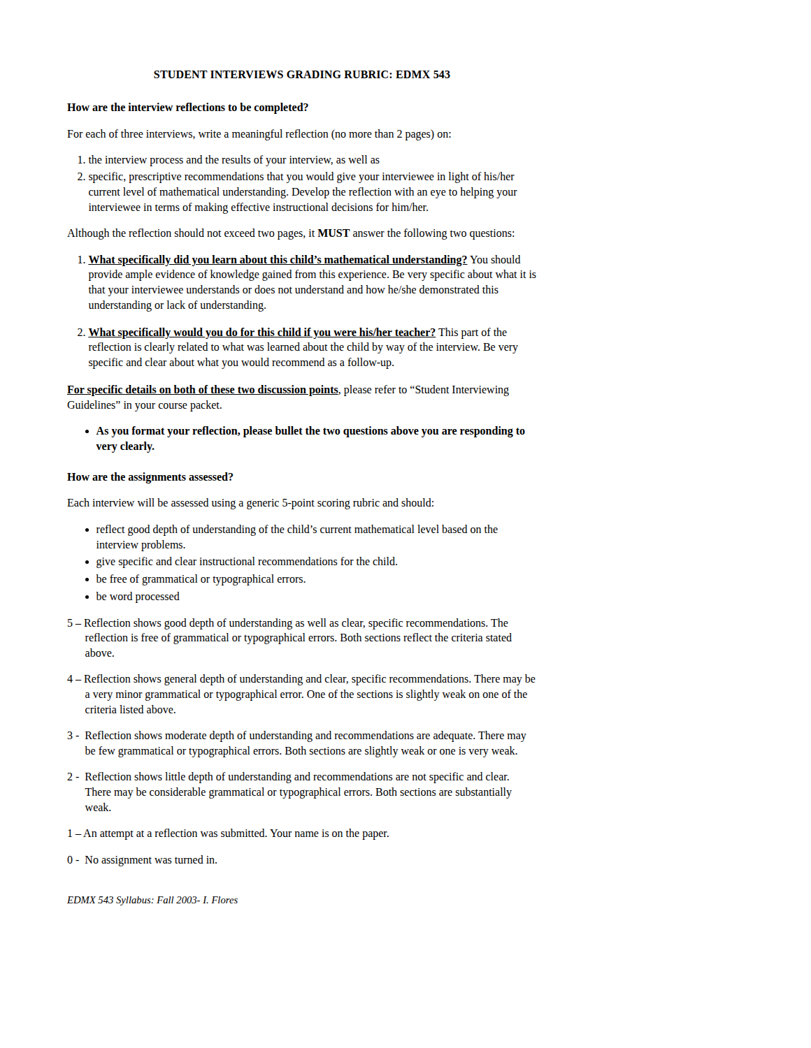STUDENT INTERVIEWS GRADING RUBRIC: EDMX 543
How are the interview reflections to be completed?
For each of three interviews, write a meaningful reflection (no more than 2 pages) on:
the interview process and the results of your interview, as well as
specific, prescriptive recommendations that you would give your interviewee in light of his/her current level of mathematical understanding. Develop the reflection with an eye to helping your interviewee in terms of making effective instructional decisions for him/her.
Although the reflection should not exceed two pages, it MUST answer the following two questions:
What specifically did you learn about this child’s mathematical understanding? You should provide ample evidence of knowledge gained from this experience. Be very specific about what it is that your interviewee understands or does not understand and how he/she demonstrated this understanding or lack of understanding.
What specifically would you do for this child if you were his/her teacher? This part of the reflection is clearly related to what was learned about the child by way of the interview. Be very specific and clear about what you would recommend as a follow-up.
For specific details on both of these two discussion points, please refer to “Student Interviewing Guidelines” in your course packet.
As you format your reflection, please bullet the two questions above you are responding to very clearly.
How are the assignments assessed?
Each interview will be assessed using a generic 5-point scoring rubric and should:
reflect good depth of understanding of the child’s current mathematical level based on the interview problems.
give specific and clear instructional recommendations for the child.
be free of grammatical or typographical errors.
be word processed
5 – Reflection shows good depth of understanding as well as clear, specific recommendations. The reflection is free of grammatical or typographical errors. Both sections reflect the criteria stated above.
4 – Reflection shows general depth of understanding and clear, specific recommendations. There may be a very minor grammatical or typographical error. One of the sections is slightly weak on one of the criteria listed above.
3 - Reflection shows moderate depth of understanding and recommendations are adequate. There may be few grammatical or typographical errors. Both sections are slightly weak or one is very weak.
2 - Reflection shows little depth of understanding and recommendations are not specific and clear. There may be considerable grammatical or typographical errors. Both sections are substantially weak.
1 – An attempt at a reflection was submitted. Your name is on the paper.
0 - No assignment was turned in.
EDMX 543 Syllabus: Fall 2003- I. Flores